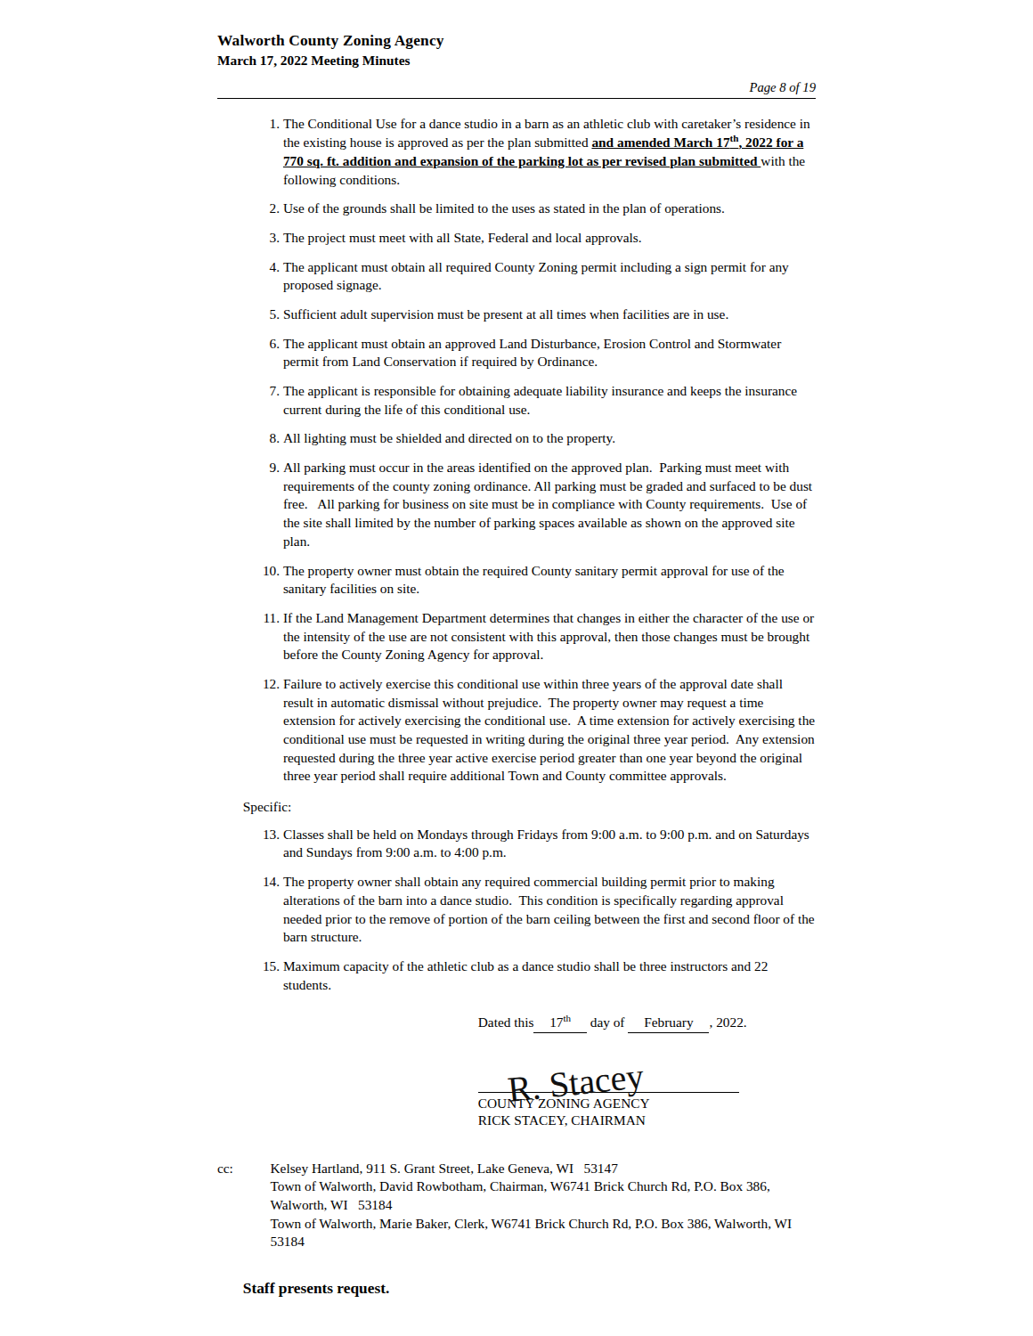Walworth County Zoning Agency
March 17, 2022 Meeting Minutes
Page 8 of 19
The Conditional Use for a dance studio in a barn as an athletic club with caretaker’s residence in the existing house is approved as per the plan submitted and amended March 17th, 2022 for a 770 sq. ft. addition and expansion of the parking lot as per revised plan submitted with the following conditions.
Use of the grounds shall be limited to the uses as stated in the plan of operations.
The project must meet with all State, Federal and local approvals.
The applicant must obtain all required County Zoning permit including a sign permit for any proposed signage.
Sufficient adult supervision must be present at all times when facilities are in use.
The applicant must obtain an approved Land Disturbance, Erosion Control and Stormwater permit from Land Conservation if required by Ordinance.
The applicant is responsible for obtaining adequate liability insurance and keeps the insurance current during the life of this conditional use.
All lighting must be shielded and directed on to the property.
All parking must occur in the areas identified on the approved plan. Parking must meet with requirements of the county zoning ordinance. All parking must be graded and surfaced to be dust free. All parking for business on site must be in compliance with County requirements. Use of the site shall limited by the number of parking spaces available as shown on the approved site plan.
The property owner must obtain the required County sanitary permit approval for use of the sanitary facilities on site.
If the Land Management Department determines that changes in either the character of the use or the intensity of the use are not consistent with this approval, then those changes must be brought before the County Zoning Agency for approval.
Failure to actively exercise this conditional use within three years of the approval date shall result in automatic dismissal without prejudice. The property owner may request a time extension for actively exercising the conditional use. A time extension for actively exercising the conditional use must be requested in writing during the original three year period. Any extension requested during the three year active exercise period greater than one year beyond the original three year period shall require additional Town and County committee approvals.
Specific:
Classes shall be held on Mondays through Fridays from 9:00 a.m. to 9:00 p.m. and on Saturdays and Sundays from 9:00 a.m. to 4:00 p.m.
The property owner shall obtain any required commercial building permit prior to making alterations of the barn into a dance studio. This condition is specifically regarding approval needed prior to the remove of portion of the barn ceiling between the first and second floor of the barn structure.
Maximum capacity of the athletic club as a dance studio shall be three instructors and 22 students.
Dated this 17th day of February , 2022.
R. Stacey
COUNTY ZONING AGENCY
RICK STACEY, CHAIRMAN
| cc: | Kelsey Hartland, 911 S. Grant Street, Lake Geneva, WI 53147 Town of Walworth, David Rowbotham, Chairman, W6741 Brick Church Rd, P.O. Box 386, Walworth, WI 53184 Town of Walworth, Marie Baker, Clerk, W6741 Brick Church Rd, P.O. Box 386, Walworth, WI 53184 |
Staff presents request.